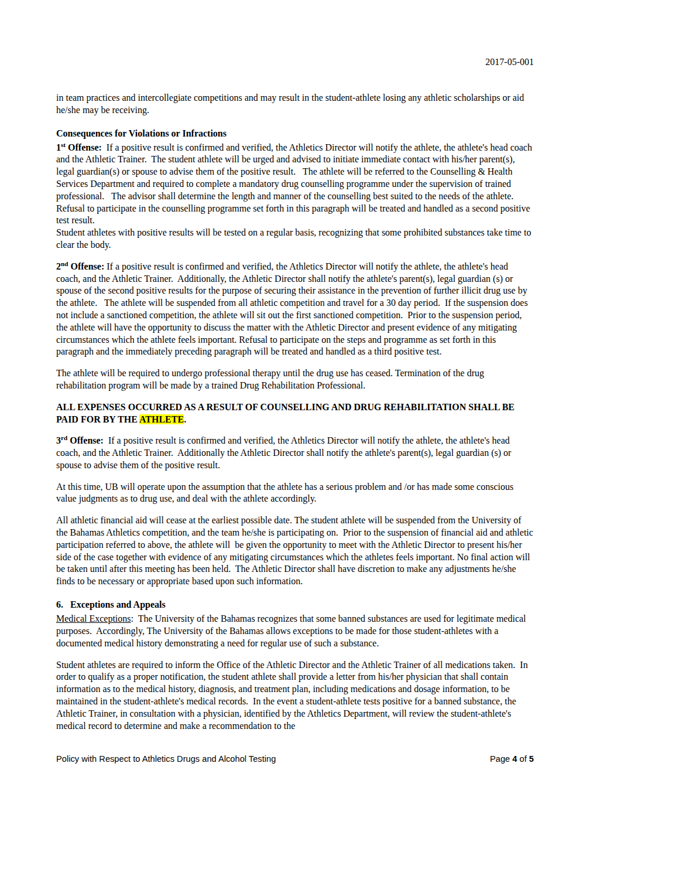2017-05-001
in team practices and intercollegiate competitions and may result in the student-athlete losing any athletic scholarships or aid he/she may be receiving.
Consequences for Violations or Infractions
1st Offense: If a positive result is confirmed and verified, the Athletics Director will notify the athlete, the athlete's head coach and the Athletic Trainer. The student athlete will be urged and advised to initiate immediate contact with his/her parent(s), legal guardian(s) or spouse to advise them of the positive result. The athlete will be referred to the Counselling & Health Services Department and required to complete a mandatory drug counselling programme under the supervision of trained professional. The advisor shall determine the length and manner of the counselling best suited to the needs of the athlete. Refusal to participate in the counselling programme set forth in this paragraph will be treated and handled as a second positive test result.
Student athletes with positive results will be tested on a regular basis, recognizing that some prohibited substances take time to clear the body.
2nd Offense: If a positive result is confirmed and verified, the Athletics Director will notify the athlete, the athlete's head coach, and the Athletic Trainer. Additionally, the Athletic Director shall notify the athlete's parent(s), legal guardian (s) or spouse of the second positive results for the purpose of securing their assistance in the prevention of further illicit drug use by the athlete. The athlete will be suspended from all athletic competition and travel for a 30 day period. If the suspension does not include a sanctioned competition, the athlete will sit out the first sanctioned competition. Prior to the suspension period, the athlete will have the opportunity to discuss the matter with the Athletic Director and present evidence of any mitigating circumstances which the athlete feels important. Refusal to participate on the steps and programme as set forth in this paragraph and the immediately preceding paragraph will be treated and handled as a third positive test.
The athlete will be required to undergo professional therapy until the drug use has ceased. Termination of the drug rehabilitation program will be made by a trained Drug Rehabilitation Professional.
ALL EXPENSES OCCURRED AS A RESULT OF COUNSELLING AND DRUG REHABILITATION SHALL BE PAID FOR BY THE ATHLETE.
3rd Offense: If a positive result is confirmed and verified, the Athletics Director will notify the athlete, the athlete's head coach, and the Athletic Trainer. Additionally the Athletic Director shall notify the athlete's parent(s), legal guardian (s) or spouse to advise them of the positive result.
At this time, UB will operate upon the assumption that the athlete has a serious problem and /or has made some conscious value judgments as to drug use, and deal with the athlete accordingly.
All athletic financial aid will cease at the earliest possible date. The student athlete will be suspended from the University of the Bahamas Athletics competition, and the team he/she is participating on. Prior to the suspension of financial aid and athletic participation referred to above, the athlete will be given the opportunity to meet with the Athletic Director to present his/her side of the case together with evidence of any mitigating circumstances which the athletes feels important. No final action will be taken until after this meeting has been held. The Athletic Director shall have discretion to make any adjustments he/she finds to be necessary or appropriate based upon such information.
6. Exceptions and Appeals
Medical Exceptions: The University of the Bahamas recognizes that some banned substances are used for legitimate medical purposes. Accordingly, The University of the Bahamas allows exceptions to be made for those student-athletes with a documented medical history demonstrating a need for regular use of such a substance.
Student athletes are required to inform the Office of the Athletic Director and the Athletic Trainer of all medications taken. In order to qualify as a proper notification, the student athlete shall provide a letter from his/her physician that shall contain information as to the medical history, diagnosis, and treatment plan, including medications and dosage information, to be maintained in the student-athlete's medical records. In the event a student-athlete tests positive for a banned substance, the Athletic Trainer, in consultation with a physician, identified by the Athletics Department, will review the student-athlete's medical record to determine and make a recommendation to the
Policy with Respect to Athletics Drugs and Alcohol Testing Page 4 of 5